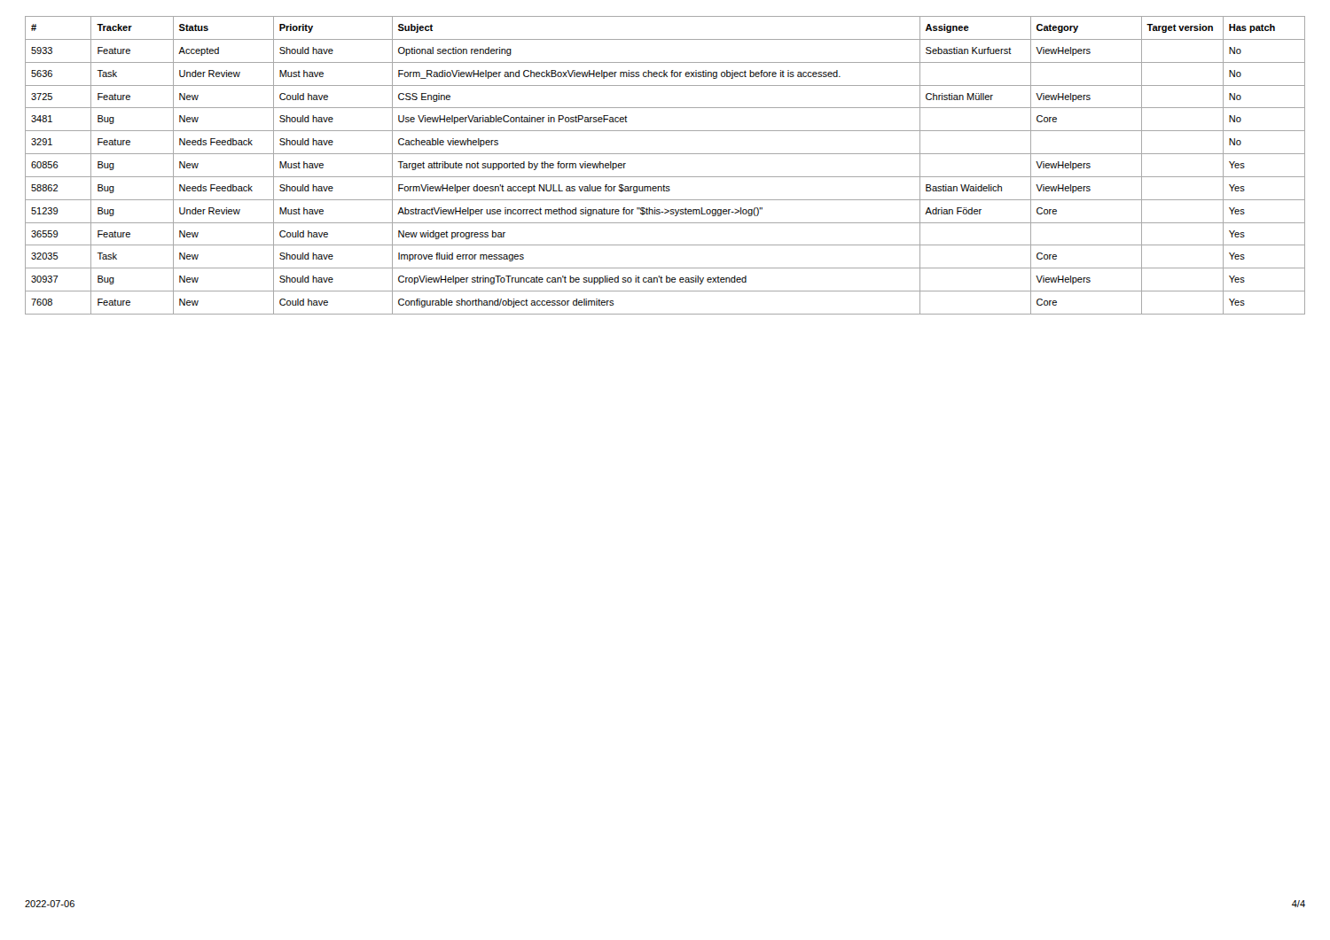| # | Tracker | Status | Priority | Subject | Assignee | Category | Target version | Has patch |
| --- | --- | --- | --- | --- | --- | --- | --- | --- |
| 5933 | Feature | Accepted | Should have | Optional section rendering | Sebastian Kurfuerst | ViewHelpers | | No |
| 5636 | Task | Under Review | Must have | Form_RadioViewHelper and CheckBoxViewHelper miss check for existing object before it is accessed. | | | | No |
| 3725 | Feature | New | Could have | CSS Engine | Christian Müller | ViewHelpers | | No |
| 3481 | Bug | New | Should have | Use ViewHelperVariableContainer in PostParseFacet | | Core | | No |
| 3291 | Feature | Needs Feedback | Should have | Cacheable viewhelpers | | | | No |
| 60856 | Bug | New | Must have | Target attribute not supported by the form viewhelper | | ViewHelpers | | Yes |
| 58862 | Bug | Needs Feedback | Should have | FormViewHelper doesn't accept NULL as value for $arguments | Bastian Waidelich | ViewHelpers | | Yes |
| 51239 | Bug | Under Review | Must have | AbstractViewHelper use incorrect method signature for "$this->systemLogger->log()" | Adrian Föder | Core | | Yes |
| 36559 | Feature | New | Could have | New widget progress bar | | | | Yes |
| 32035 | Task | New | Should have | Improve fluid error messages | | Core | | Yes |
| 30937 | Bug | New | Should have | CropViewHelper stringToTruncate can't be supplied so it can't be easily extended | | ViewHelpers | | Yes |
| 7608 | Feature | New | Could have | Configurable shorthand/object accessor delimiters | | Core | | Yes |
2022-07-06 4/4